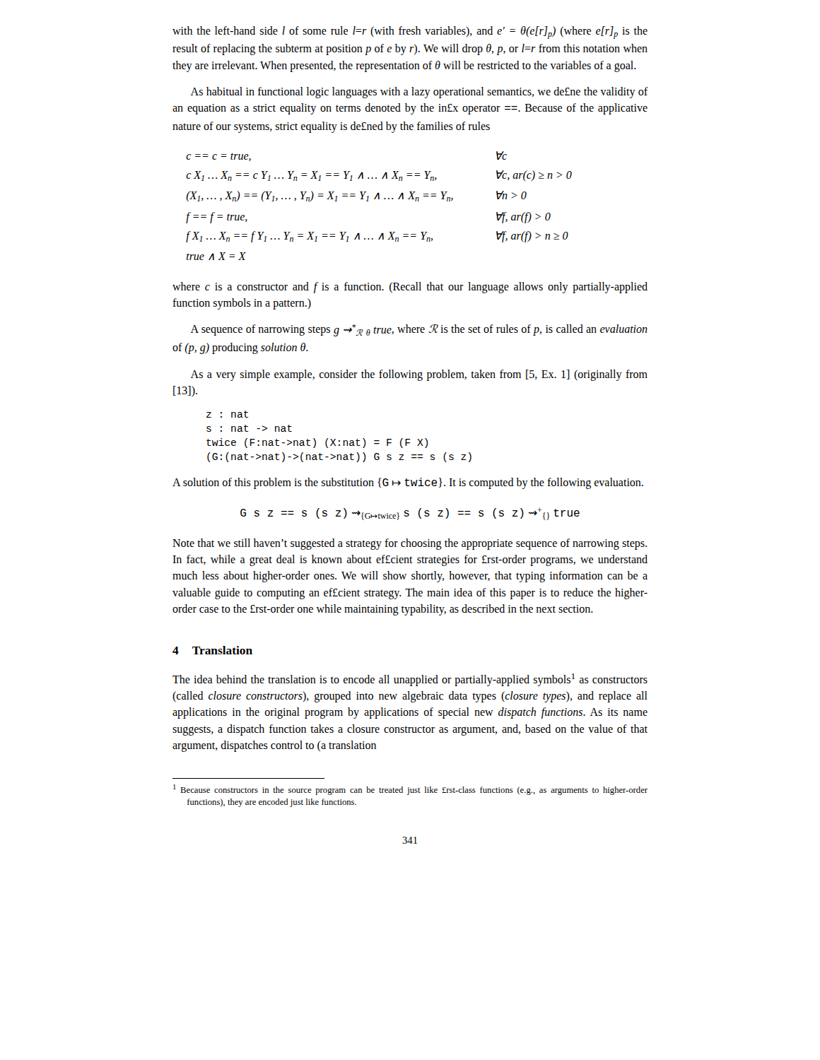with the left-hand side l of some rule l=r (with fresh variables), and e′ = θ(e[r]p) (where e[r]p is the result of replacing the subterm at position p of e by r). We will drop θ, p, or l=r from this notation when they are irrelevant. When presented, the representation of θ will be restricted to the variables of a goal.
As habitual in functional logic languages with a lazy operational semantics, we de£ne the validity of an equation as a strict equality on terms denoted by the in£x operator ==. Because of the applicative nature of our systems, strict equality is de£ned by the families of rules
| c == c = true , | ∀c |
| c X 1 … X n == c Y 1 … Y n = X 1 == Y 1 ∧ … ∧ X n == Y n , | ∀c, ar(c) ≥ n > 0 |
| (X 1 , … , X n ) == (Y 1 , … , Y n ) = X 1 == Y 1 ∧ … ∧ X n == Y n , | ∀n > 0 |
| f == f = true , | ∀f, ar(f) > 0 |
| f X 1 … X n == f Y 1 … Y n = X 1 == Y 1 ∧ … ∧ X n == Y n , | ∀f, ar(f) > n ≥ 0 |
| true ∧ X = X | |
where c is a constructor and f is a function. (Recall that our language allows only partially-applied function symbols in a pattern.)
A sequence of narrowing steps g ⇝*ℛ θ true, where ℛ is the set of rules of p, is called an evaluation of (p, g) producing solution θ.
As a very simple example, consider the following problem, taken from [5, Ex. 1] (originally from [13]).
z : nat
s : nat -> nat
twice (F:nat->nat) (X:nat) = F (F X)
(G:(nat->nat)->(nat->nat)) G s z == s (s z)
A solution of this problem is the substitution {G ↦ twice}. It is computed by the following evaluation.
G s z == s (s z) ⇝{G↦twice} s (s z) == s (s z) ⇝+{} true
Note that we still haven’t suggested a strategy for choosing the appropriate sequence of narrowing steps. In fact, while a great deal is known about ef£cient strategies for £rst-order programs, we understand much less about higher-order ones. We will show shortly, however, that typing information can be a valuable guide to computing an ef£cient strategy. The main idea of this paper is to reduce the higher-order case to the £rst-order one while maintaining typability, as described in the next section.
4 Translation
The idea behind the translation is to encode all unapplied or partially-applied symbols1 as constructors (called closure constructors), grouped into new algebraic data types (closure types), and replace all applications in the original program by applications of special new dispatch functions. As its name suggests, a dispatch function takes a closure constructor as argument, and, based on the value of that argument, dispatches control to (a translation
1 Because constructors in the source program can be treated just like £rst-class functions (e.g., as arguments to higher-order functions), they are encoded just like functions.
341